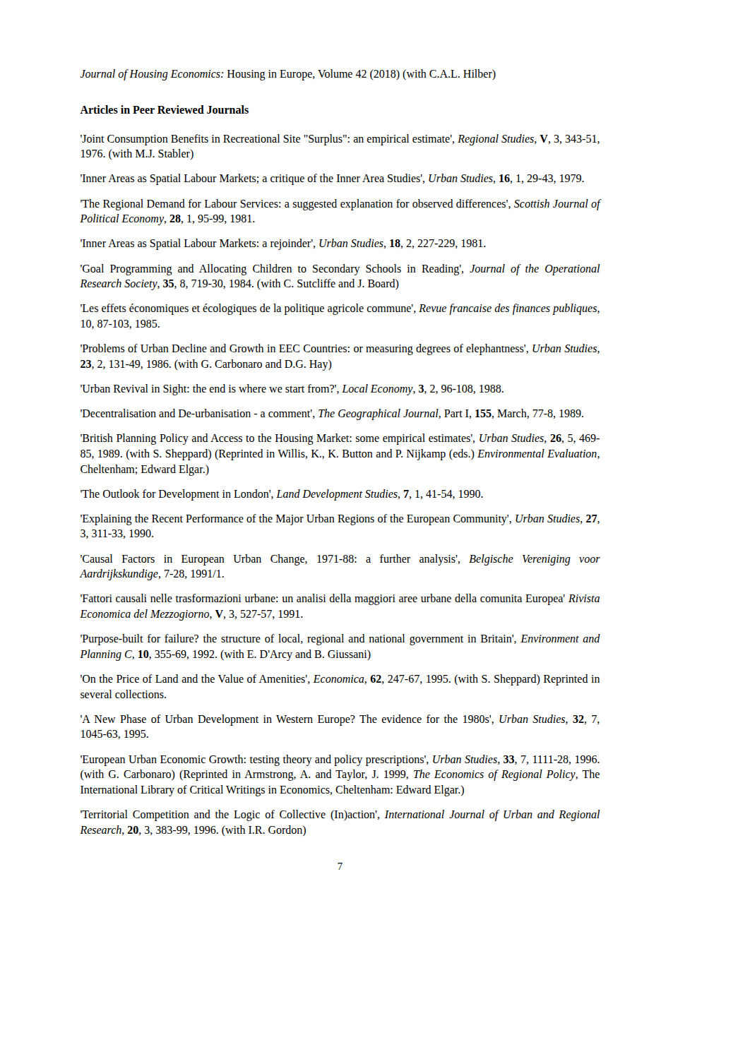Journal of Housing Economics: Housing in Europe, Volume 42 (2018) (with C.A.L. Hilber)
Articles in Peer Reviewed Journals
'Joint Consumption Benefits in Recreational Site "Surplus": an empirical estimate', Regional Studies, V, 3, 343-51, 1976. (with M.J. Stabler)
'Inner Areas as Spatial Labour Markets; a critique of the Inner Area Studies', Urban Studies, 16, 1, 29-43, 1979.
'The Regional Demand for Labour Services: a suggested explanation for observed differences', Scottish Journal of Political Economy, 28, 1, 95-99, 1981.
'Inner Areas as Spatial Labour Markets: a rejoinder', Urban Studies, 18, 2, 227-229, 1981.
'Goal Programming and Allocating Children to Secondary Schools in Reading', Journal of the Operational Research Society, 35, 8, 719-30, 1984. (with C. Sutcliffe and J. Board)
'Les effets économiques et écologiques de la politique agricole commune', Revue francaise des finances publiques, 10, 87-103, 1985.
'Problems of Urban Decline and Growth in EEC Countries: or measuring degrees of elephantness', Urban Studies, 23, 2, 131-49, 1986. (with G. Carbonaro and D.G. Hay)
'Urban Revival in Sight: the end is where we start from?', Local Economy, 3, 2, 96-108, 1988.
'Decentralisation and De-urbanisation - a comment', The Geographical Journal, Part I, 155, March, 77-8, 1989.
'British Planning Policy and Access to the Housing Market: some empirical estimates', Urban Studies, 26, 5, 469-85, 1989. (with S. Sheppard) (Reprinted in Willis, K., K. Button and P. Nijkamp (eds.) Environmental Evaluation, Cheltenham; Edward Elgar.)
'The Outlook for Development in London', Land Development Studies, 7, 1, 41-54, 1990.
'Explaining the Recent Performance of the Major Urban Regions of the European Community', Urban Studies, 27, 3, 311-33, 1990.
'Causal Factors in European Urban Change, 1971-88: a further analysis', Belgische Vereniging voor Aardrijkskundige, 7-28, 1991/1.
'Fattori causali nelle trasformazioni urbane: un analisi della maggiori aree urbane della comunita Europea' Rivista Economica del Mezzogiorno, V, 3, 527-57, 1991.
'Purpose-built for failure? the structure of local, regional and national government in Britain', Environment and Planning C, 10, 355-69, 1992. (with E. D'Arcy and B. Giussani)
'On the Price of Land and the Value of Amenities', Economica, 62, 247-67, 1995. (with S. Sheppard) Reprinted in several collections.
'A New Phase of Urban Development in Western Europe? The evidence for the 1980s', Urban Studies, 32, 7, 1045-63, 1995.
'European Urban Economic Growth: testing theory and policy prescriptions', Urban Studies, 33, 7, 1111-28, 1996. (with G. Carbonaro) (Reprinted in Armstrong, A. and Taylor, J. 1999, The Economics of Regional Policy, The International Library of Critical Writings in Economics, Cheltenham: Edward Elgar.)
'Territorial Competition and the Logic of Collective (In)action', International Journal of Urban and Regional Research, 20, 3, 383-99, 1996. (with I.R. Gordon)
7